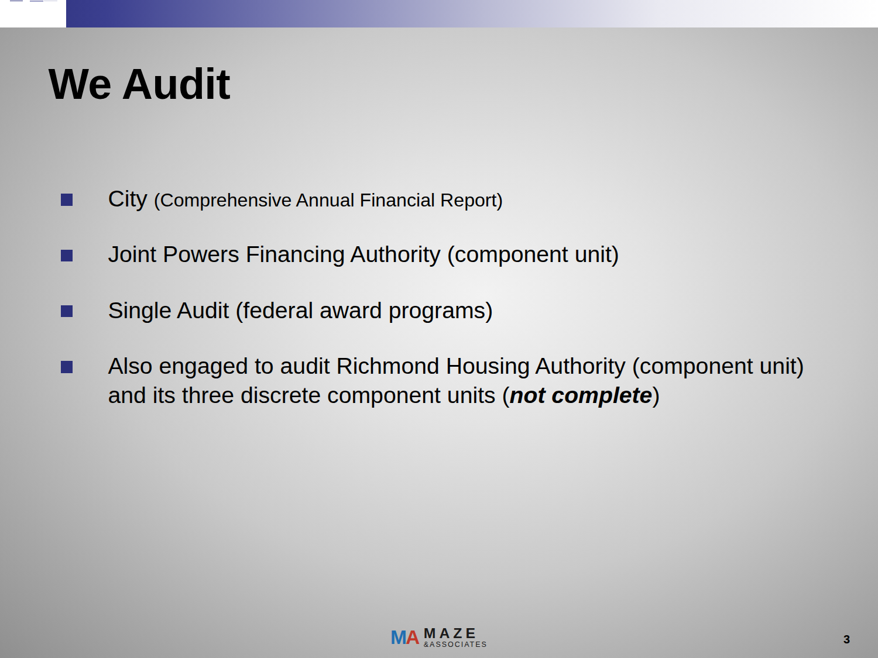We Audit
City (Comprehensive Annual Financial Report)
Joint Powers Financing Authority (component unit)
Single Audit (federal award programs)
Also engaged to audit Richmond Housing Authority (component unit) and its three discrete component units (not complete)
MA MAZE &ASSOCIATES
3